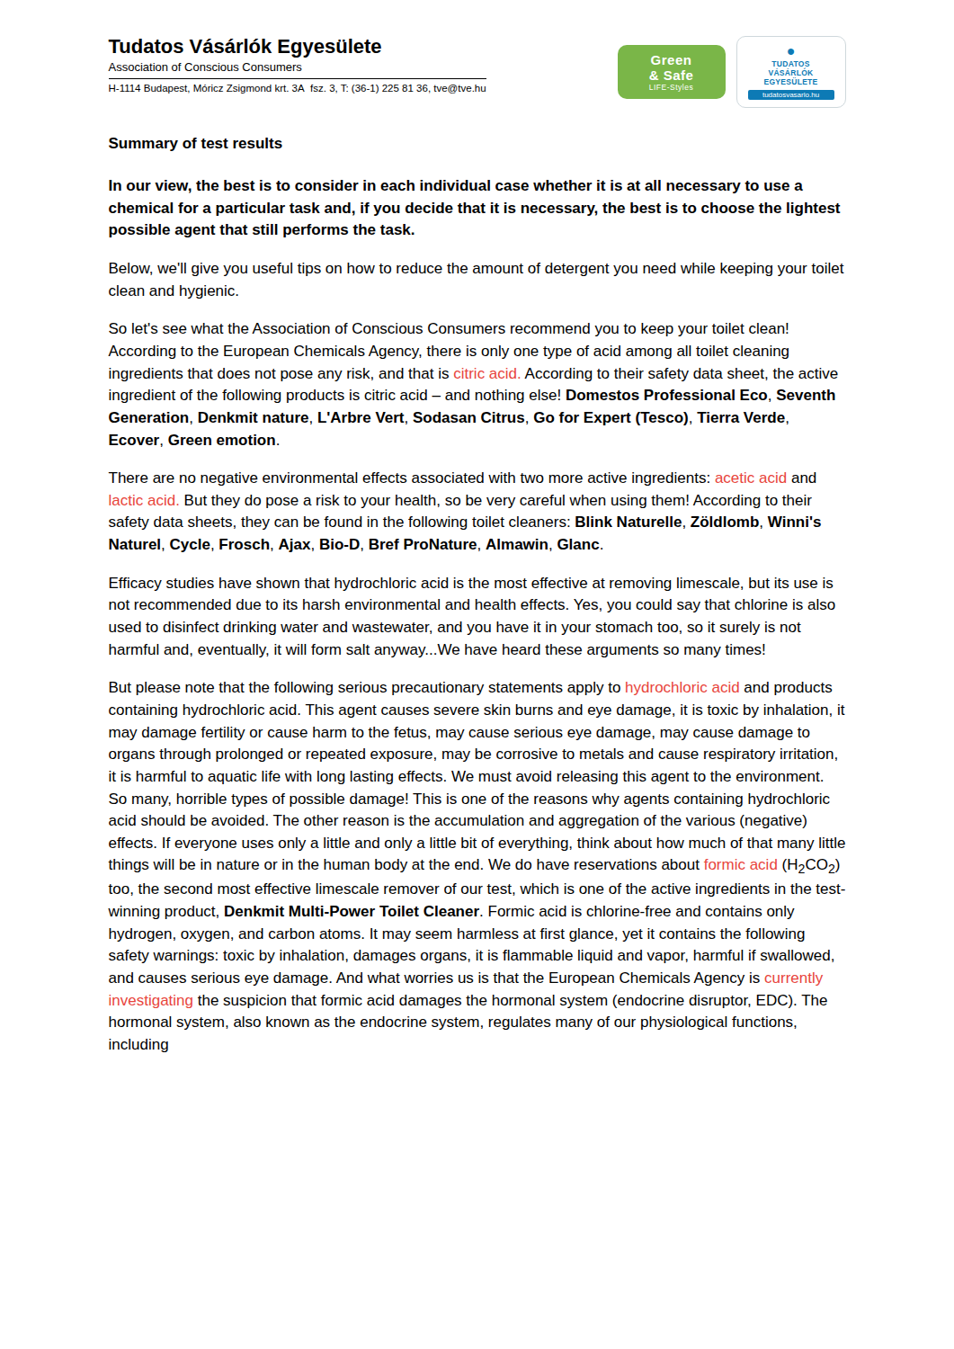Tudatos Vásárlók Egyesülete
Association of Conscious Consumers
H-1114 Budapest, Móricz Zsigmond krt. 3A fsz. 3, T: (36-1) 225 81 36, tve@tve.hu
Green & Safe LIFE-Styles
● TUDATOS
VÁSÁRLÓK
EGYESÜLETE tudatosvasarlo.hu
Summary of test results
In our view, the best is to consider in each individual case whether it is at all necessary to use a chemical for a particular task and, if you decide that it is necessary, the best is to choose the lightest possible agent that still performs the task.
Below, we'll give you useful tips on how to reduce the amount of detergent you need while keeping your toilet clean and hygienic.
So let's see what the Association of Conscious Consumers recommend you to keep your toilet clean! According to the European Chemicals Agency, there is only one type of acid among all toilet cleaning ingredients that does not pose any risk, and that is citric acid. According to their safety data sheet, the active ingredient of the following products is citric acid – and nothing else! Domestos Professional Eco, Seventh Generation, Denkmit nature, L'Arbre Vert, Sodasan Citrus, Go for Expert (Tesco), Tierra Verde, Ecover, Green emotion.
There are no negative environmental effects associated with two more active ingredients: acetic acid and lactic acid. But they do pose a risk to your health, so be very careful when using them! According to their safety data sheets, they can be found in the following toilet cleaners: Blink Naturelle, Zöldlomb, Winni's Naturel, Cycle, Frosch, Ajax, Bio-D, Bref ProNature, Almawin, Glanc.
Efficacy studies have shown that hydrochloric acid is the most effective at removing limescale, but its use is not recommended due to its harsh environmental and health effects. Yes, you could say that chlorine is also used to disinfect drinking water and wastewater, and you have it in your stomach too, so it surely is not harmful and, eventually, it will form salt anyway...We have heard these arguments so many times!
But please note that the following serious precautionary statements apply to hydrochloric acid and products containing hydrochloric acid. This agent causes severe skin burns and eye damage, it is toxic by inhalation, it may damage fertility or cause harm to the fetus, may cause serious eye damage, may cause damage to organs through prolonged or repeated exposure, may be corrosive to metals and cause respiratory irritation, it is harmful to aquatic life with long lasting effects. We must avoid releasing this agent to the environment. So many, horrible types of possible damage! This is one of the reasons why agents containing hydrochloric acid should be avoided. The other reason is the accumulation and aggregation of the various (negative) effects. If everyone uses only a little and only a little bit of everything, think about how much of that many little things will be in nature or in the human body at the end. We do have reservations about formic acid (H2CO2) too, the second most effective limescale remover of our test, which is one of the active ingredients in the test-winning product, Denkmit Multi-Power Toilet Cleaner. Formic acid is chlorine-free and contains only hydrogen, oxygen, and carbon atoms. It may seem harmless at first glance, yet it contains the following safety warnings: toxic by inhalation, damages organs, it is flammable liquid and vapor, harmful if swallowed, and causes serious eye damage. And what worries us is that the European Chemicals Agency is currently investigating the suspicion that formic acid damages the hormonal system (endocrine disruptor, EDC). The hormonal system, also known as the endocrine system, regulates many of our physiological functions, including